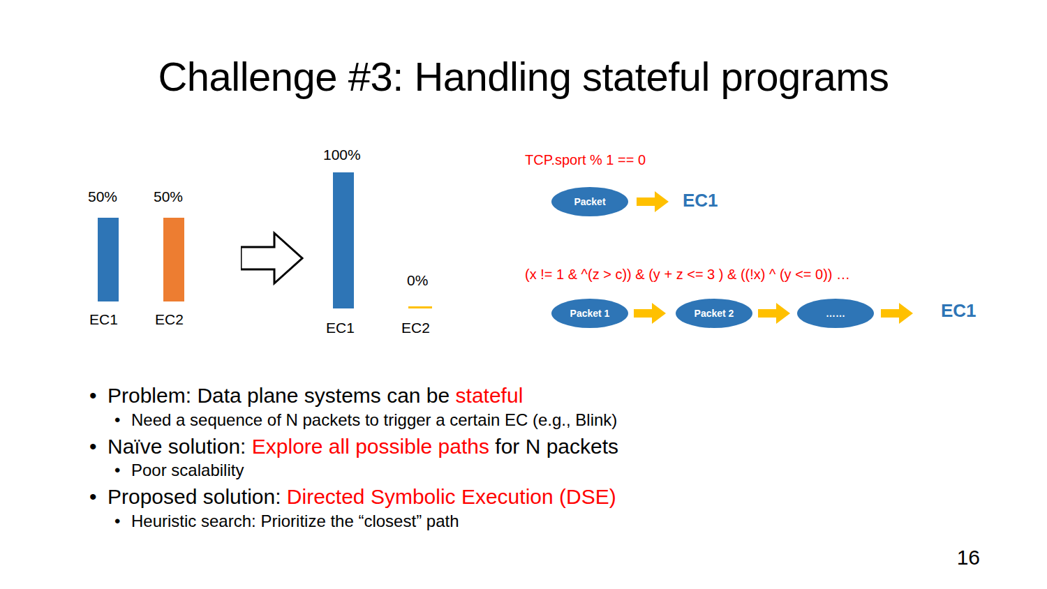Challenge #3: Handling stateful programs
50% 50%
EC1 EC2
100% 0%
EC1 EC2
TCP.sport % 1 == 0
Packet
EC1
(x != 1 & ^(z > c)) & (y + z <= 3 ) & ((!x) ^ (y <= 0)) …
Packet 1
Packet 2
……
EC1
Problem: Data plane systems can be stateful
Need a sequence of N packets to trigger a certain EC (e.g., Blink)
Naïve solution: Explore all possible paths for N packets
Poor scalability
Proposed solution: Directed Symbolic Execution (DSE)
Heuristic search: Prioritize the “closest” path
16